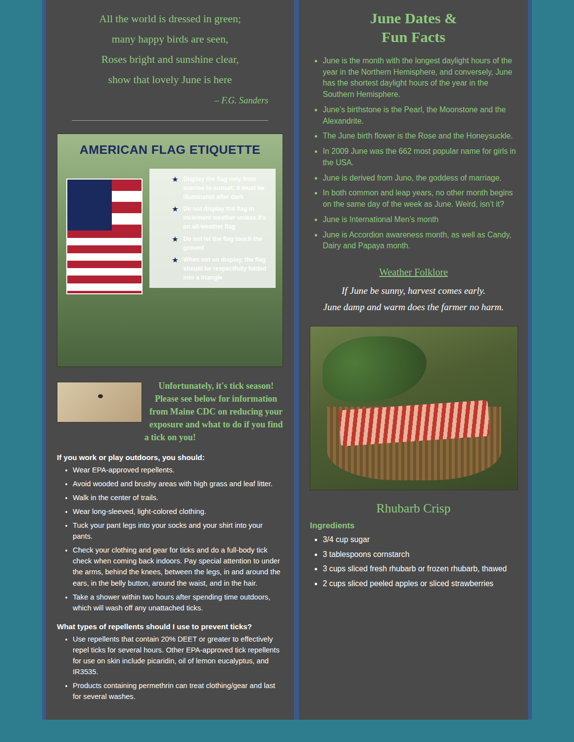All the world is dressed in green;
many happy birds are seen,
Roses bright and sunshine clear,
show that lovely June is here – F.G. Sanders
AMERICAN FLAG ETIQUETTE
Display the flag only from sunrise to sunset; it must be illuminated after dark
Do not display the flag in inclement weather unless it's an all-weather flag
Do not let the flag touch the ground
When not on display, the flag should be respectfully folded into a triangle
Unfortunately, it's tick season! Please see below for information from Maine CDC on reducing your exposure and what to do if you find a tick on you!
If you work or play outdoors, you should:
Wear EPA-approved repellents.
Avoid wooded and brushy areas with high grass and leaf litter.
Walk in the center of trails.
Wear long-sleeved, light-colored clothing.
Tuck your pant legs into your socks and your shirt into your pants.
Check your clothing and gear for ticks and do a full-body tick check when coming back indoors. Pay special attention to under the arms, behind the knees, between the legs, in and around the ears, in the belly button, around the waist, and in the hair.
Take a shower within two hours after spending time outdoors, which will wash off any unattached ticks.
What types of repellents should I use to prevent ticks?
Use repellents that contain 20% DEET or greater to effectively repel ticks for several hours. Other EPA-approved tick repellents for use on skin include picaridin, oil of lemon eucalyptus, and IR3535.
Products containing permethrin can treat clothing/gear and last for several washes.
June Dates &
Fun Facts
June is the month with the longest daylight hours of the year in the Northern Hemisphere, and conversely, June has the shortest daylight hours of the year in the Southern Hemisphere.
June’s birthstone is the Pearl, the Moonstone and the Alexandrite.
The June birth flower is the Rose and the Honeysuckle.
In 2009 June was the 662 most popular name for girls in the USA.
June is derived from Juno, the goddess of marriage.
In both common and leap years, no other month begins on the same day of the week as June. Weird, isn’t it?
June is International Men’s month
June is Accordion awareness month, as well as Candy, Dairy and Papaya month.
Weather Folklore
If June be sunny, harvest comes early.
June damp and warm does the farmer no harm.
Rhubarb Crisp
Ingredients
3/4 cup sugar
3 tablespoons cornstarch
3 cups sliced fresh rhubarb or frozen rhubarb, thawed
2 cups sliced peeled apples or sliced strawberries